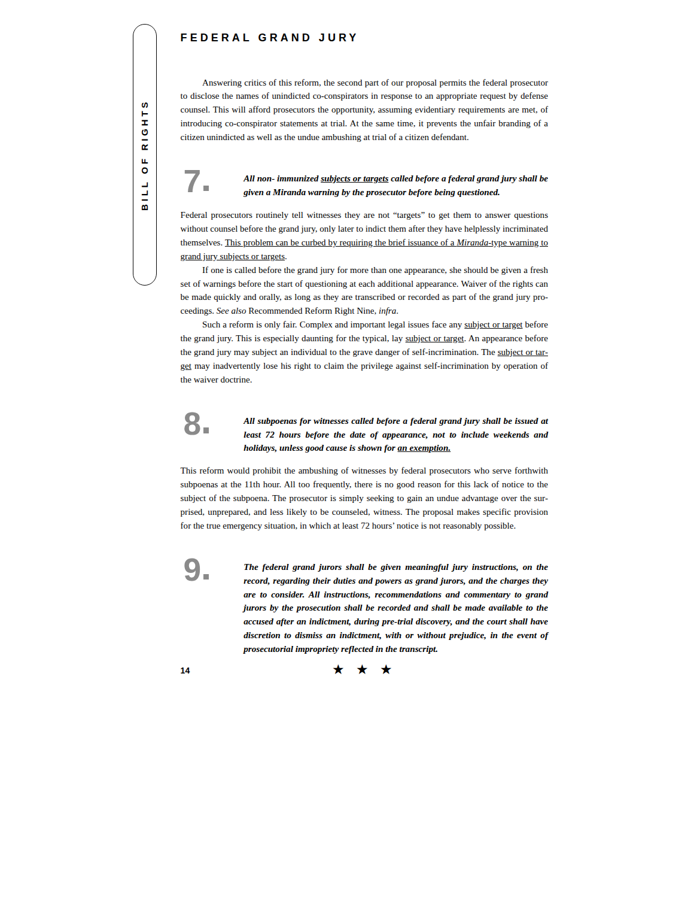BILL OF RIGHTS
FEDERAL GRAND JURY
Answering critics of this reform, the second part of our proposal permits the federal prosecutor to disclose the names of unindicted co-conspirators in response to an appropriate request by defense counsel. This will afford prosecutors the opportunity, assuming evidentiary requirements are met, of introducing co-conspirator statements at trial. At the same time, it prevents the unfair branding of a citizen unindicted as well as the undue ambushing at trial of a citizen defendant.
7
All non- immunized subjects or targets called before a federal grand jury shall be given a Miranda warning by the prosecutor before being questioned.
Federal prosecutors routinely tell witnesses they are not “targets” to get them to answer questions without counsel before the grand jury, only later to indict them after they have helplessly incriminated themselves. This problem can be curbed by requiring the brief issuance of a Miranda-type warning to grand jury subjects or targets.
If one is called before the grand jury for more than one appearance, she should be given a fresh set of warnings before the start of questioning at each additional appearance. Waiver of the rights can be made quickly and orally, as long as they are transcribed or recorded as part of the grand jury proceedings. See also Recommended Reform Right Nine, infra.
Such a reform is only fair. Complex and important legal issues face any subject or target before the grand jury. This is especially daunting for the typical, lay subject or target. An appearance before the grand jury may subject an individual to the grave danger of self-incrimination. The subject or target may inadvertently lose his right to claim the privilege against self-incrimination by operation of the waiver doctrine.
8
All subpoenas for witnesses called before a federal grand jury shall be issued at least 72 hours before the date of appearance, not to include weekends and holidays, unless good cause is shown for an exemption.
This reform would prohibit the ambushing of witnesses by federal prosecutors who serve forthwith subpoenas at the 11th hour. All too frequently, there is no good reason for this lack of notice to the subject of the subpoena. The prosecutor is simply seeking to gain an undue advantage over the surprised, unprepared, and less likely to be counseled, witness. The proposal makes specific provision for the true emergency situation, in which at least 72 hours’ notice is not reasonably possible.
9
The federal grand jurors shall be given meaningful jury instructions, on the record, regarding their duties and powers as grand jurors, and the charges they are to consider. All instructions, recommendations and commentary to grand jurors by the prosecution shall be recorded and shall be made available to the accused after an indictment, during pre-trial discovery, and the court shall have discretion to dismiss an indictment, with or without prejudice, in the event of prosecutorial impropriety reflected in the transcript.
14
★ ★ ★